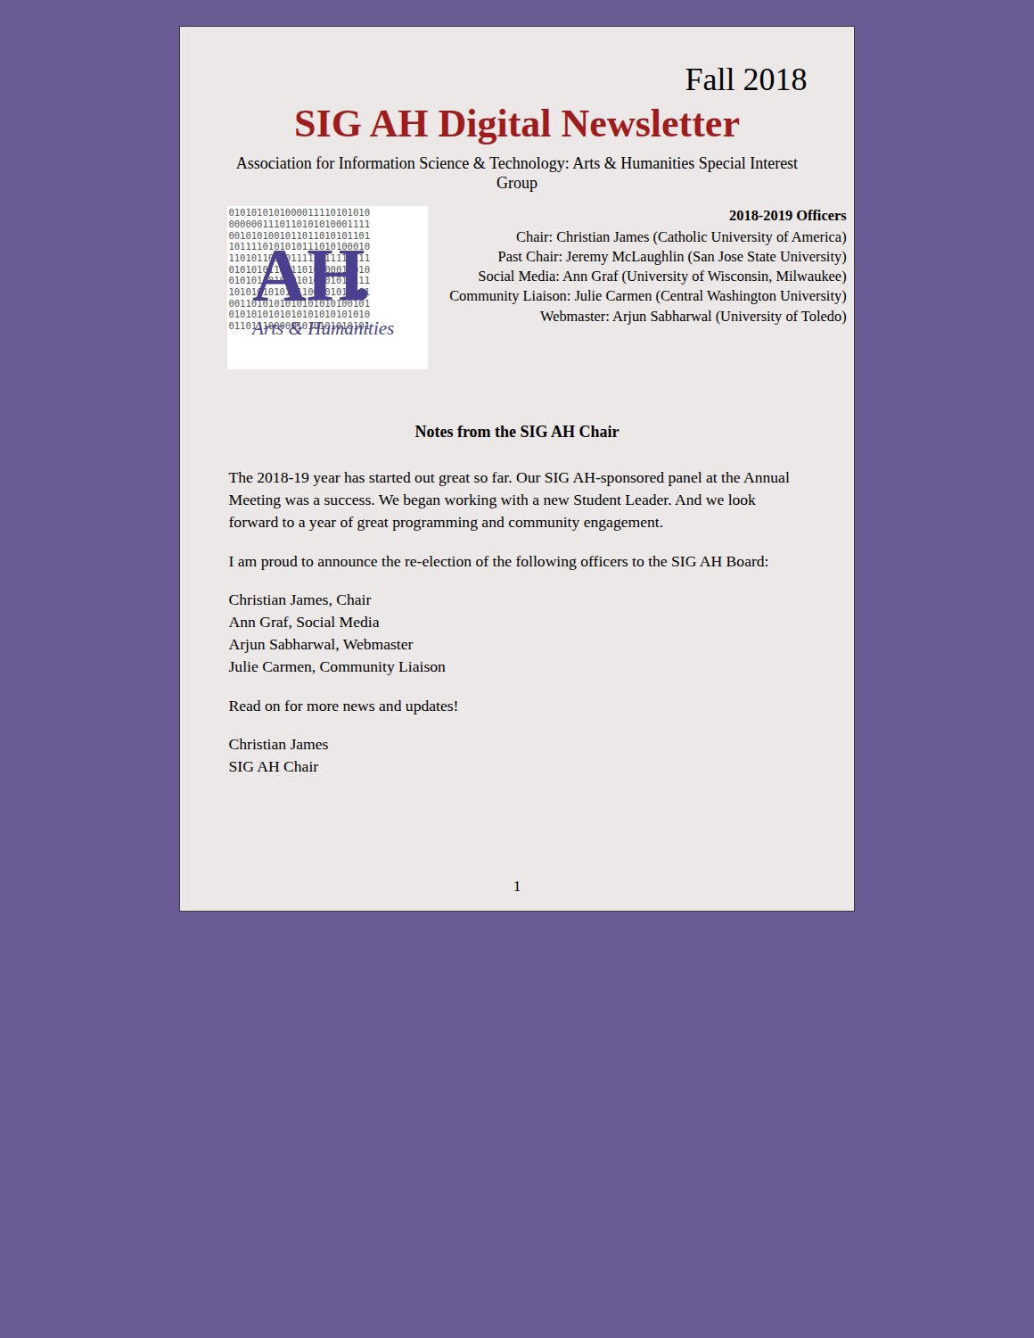Fall 2018
SIG AH Digital Newsletter
Association for Information Science & Technology: Arts & Humanities Special Interest Group
2018-2019 Officers
Chair: Christian James (Catholic University of America)
Past Chair: Jeremy McLaughlin (San Jose State University)
Social Media: Ann Graf (University of Wisconsin, Milwaukee)
Community Liaison: Julie Carmen (Central Washington University)
Webmaster: Arjun Sabharwal (University of Toledo)
Notes from the SIG AH Chair
The 2018-19 year has started out great so far. Our SIG AH-sponsored panel at the Annual Meeting was a success. We began working with a new Student Leader. And we look forward to a year of great programming and community engagement.
I am proud to announce the re-election of the following officers to the SIG AH Board:
Christian James, Chair
Ann Graf, Social Media
Arjun Sabharwal, Webmaster
Julie Carmen, Community Liaison
Read on for more news and updates!
Christian James
SIG AH Chair
1